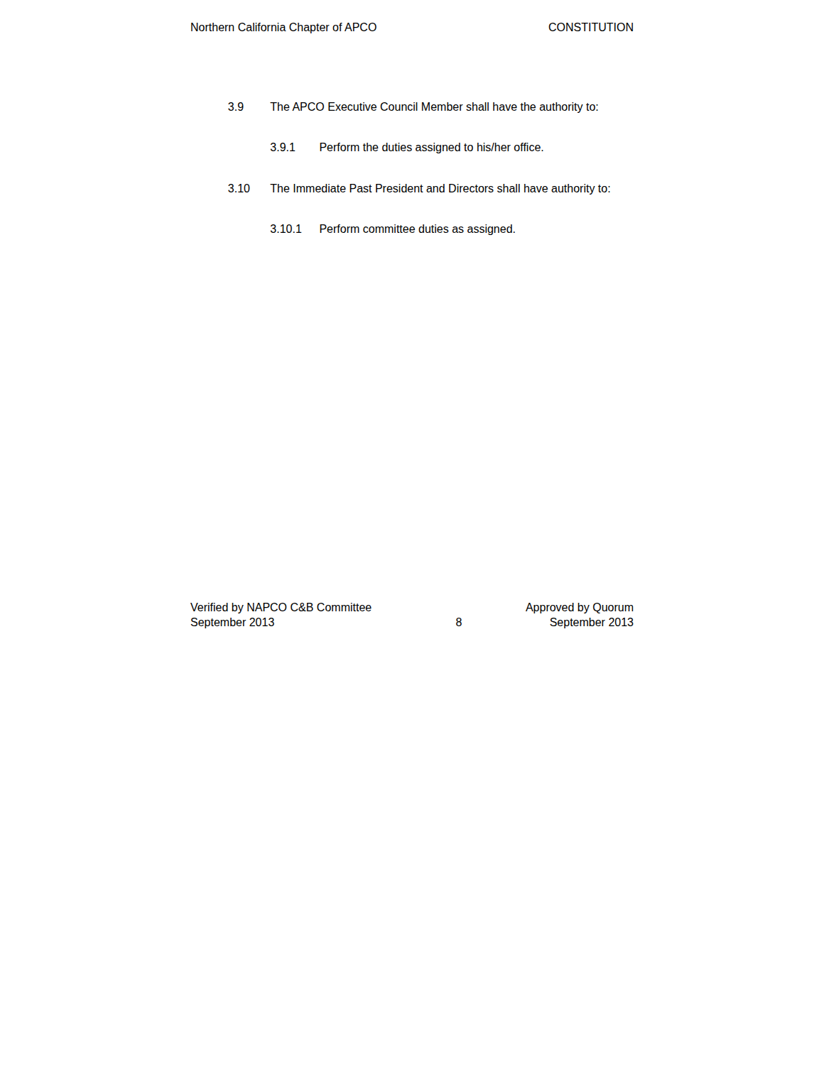Northern California Chapter of APCO
CONSTITUTION
3.9
The APCO Executive Council Member shall have the authority to:
3.9.1
Perform the duties assigned to his/her office.
3.10
The Immediate Past President and Directors shall have authority to:
3.10.1
Perform committee duties as assigned.
Verified by NAPCO C&B Committee
September 2013
8
Approved by Quorum
September 2013